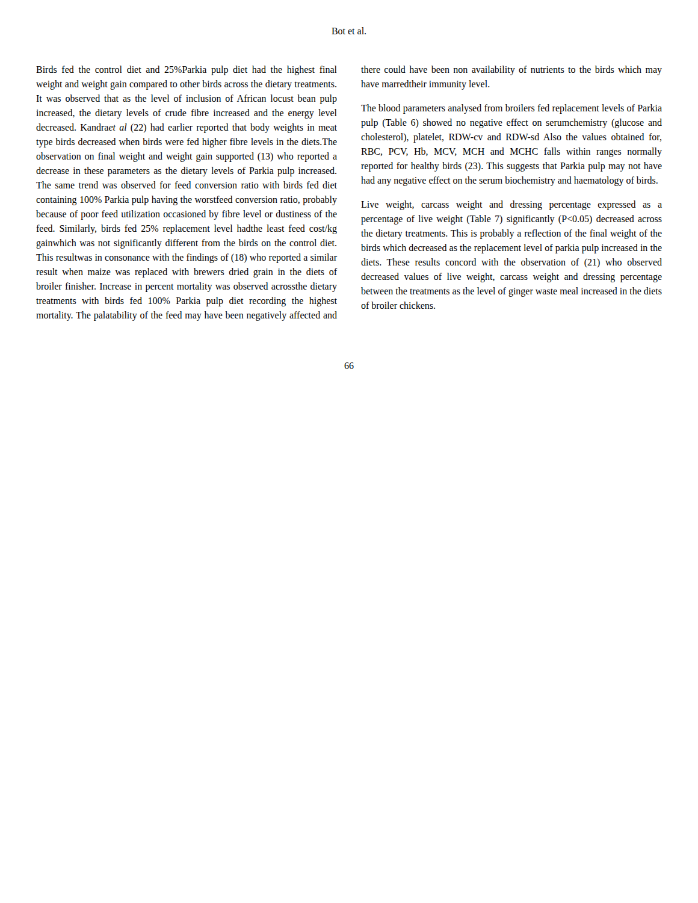Bot et al.
Birds fed the control diet and 25%Parkia pulp diet had the highest final weight and weight gain compared to other birds across the dietary treatments. It was observed that as the level of inclusion of African locust bean pulp increased, the dietary levels of crude fibre increased and the energy level decreased. Kandraet al (22) had earlier reported that body weights in meat type birds decreased when birds were fed higher fibre levels in the diets.The observation on final weight and weight gain supported (13) who reported a decrease in these parameters as the dietary levels of Parkia pulp increased. The same trend was observed for feed conversion ratio with birds fed diet containing 100% Parkia pulp having the worstfeed conversion ratio, probably because of poor feed utilization occasioned by fibre level or dustiness of the feed. Similarly, birds fed 25% replacement level hadthe least feed cost/kg gainwhich was not significantly different from the birds on the control diet. This resultwas in consonance with the findings of (18) who reported a similar result when maize was replaced with brewers dried grain in the diets of broiler finisher. Increase in percent mortality was observed acrossthe dietary treatments with birds fed 100% Parkia pulp diet recording the highest mortality. The palatability of the feed may have been negatively affected and there could have been non availability of nutrients to the birds which may have marredtheir immunity level.
The blood parameters analysed from broilers fed replacement levels of Parkia pulp (Table 6) showed no negative effect on serumchemistry (glucose and cholesterol), platelet, RDW-cv and RDW-sd Also the values obtained for, RBC, PCV, Hb, MCV, MCH and MCHC falls within ranges normally reported for healthy birds (23). This suggests that Parkia pulp may not have had any negative effect on the serum biochemistry and haematology of birds.
Live weight, carcass weight and dressing percentage expressed as a percentage of live weight (Table 7) significantly (P<0.05) decreased across the dietary treatments. This is probably a reflection of the final weight of the birds which decreased as the replacement level of parkia pulp increased in the diets. These results concord with the observation of (21) who observed decreased values of live weight, carcass weight and dressing percentage between the treatments as the level of ginger waste meal increased in the diets of broiler chickens.
66